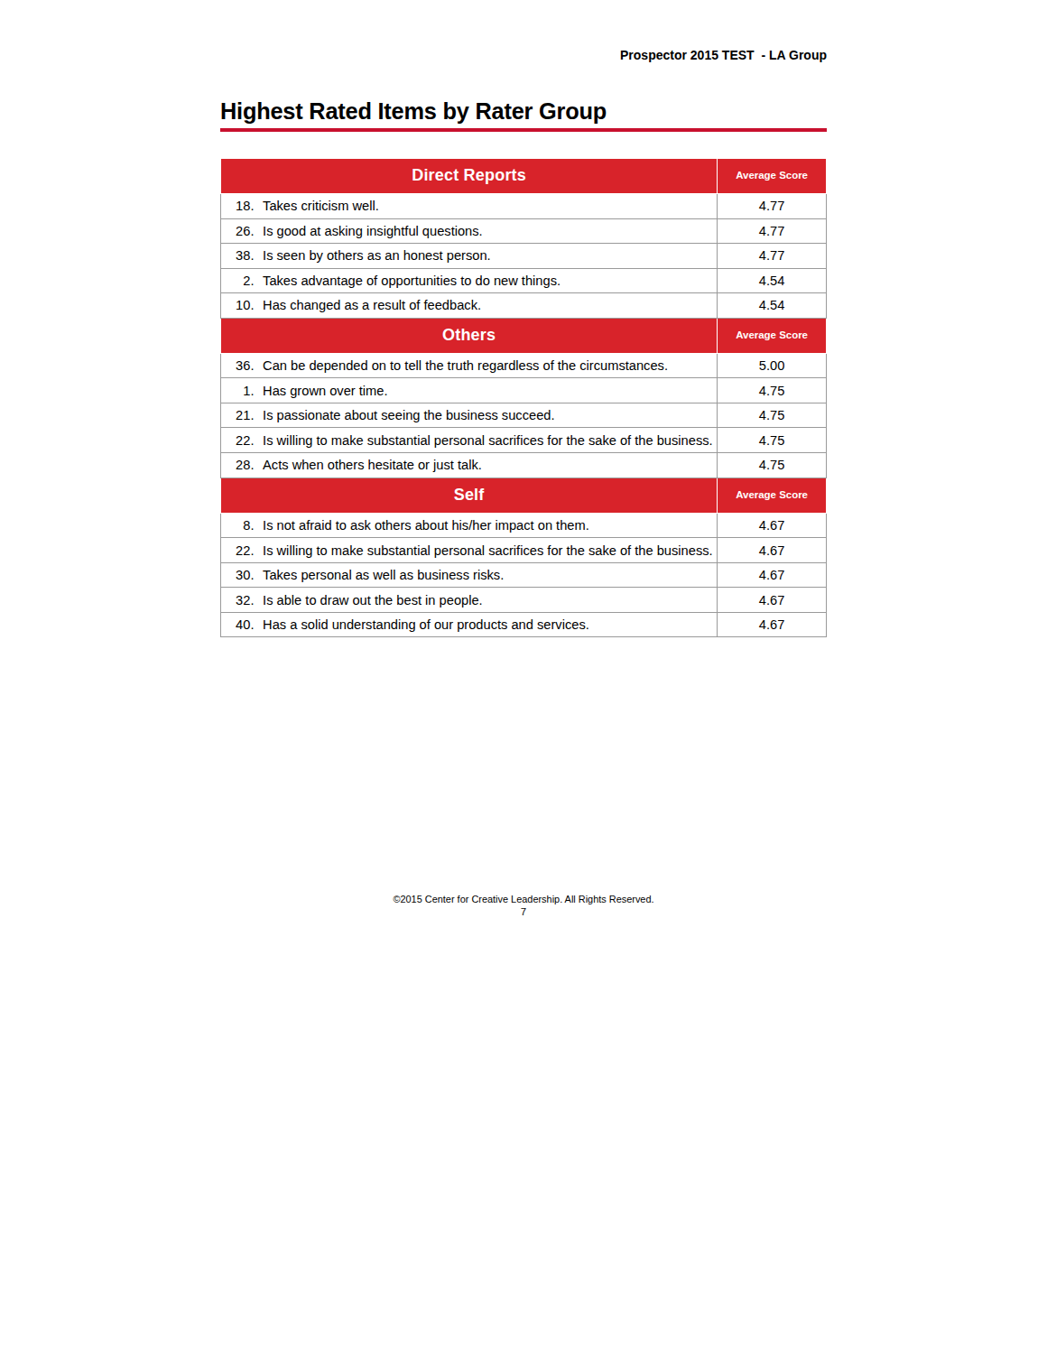Prospector 2015 TEST - LA Group
Highest Rated Items by Rater Group
| Direct Reports | Average Score |
| --- | --- |
| 18. Takes criticism well. | 4.77 |
| 26. Is good at asking insightful questions. | 4.77 |
| 38. Is seen by others as an honest person. | 4.77 |
| 2. Takes advantage of opportunities to do new things. | 4.54 |
| 10. Has changed as a result of feedback. | 4.54 |
| Others | Average Score |
| 36. Can be depended on to tell the truth regardless of the circumstances. | 5.00 |
| 1. Has grown over time. | 4.75 |
| 21. Is passionate about seeing the business succeed. | 4.75 |
| 22. Is willing to make substantial personal sacrifices for the sake of the business. | 4.75 |
| 28. Acts when others hesitate or just talk. | 4.75 |
| Self | Average Score |
| 8. Is not afraid to ask others about his/her impact on them. | 4.67 |
| 22. Is willing to make substantial personal sacrifices for the sake of the business. | 4.67 |
| 30. Takes personal as well as business risks. | 4.67 |
| 32. Is able to draw out the best in people. | 4.67 |
| 40. Has a solid understanding of our products and services. | 4.67 |
©2015 Center for Creative Leadership. All Rights Reserved.
7